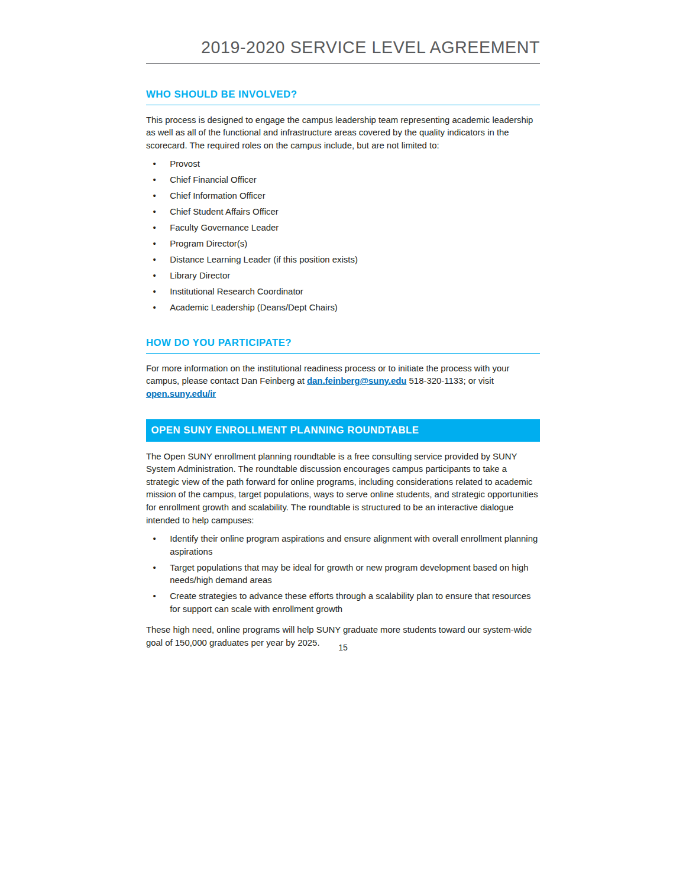2019-2020 SERVICE LEVEL AGREEMENT
WHO SHOULD BE INVOLVED?
This process is designed to engage the campus leadership team representing academic leadership as well as all of the functional and infrastructure areas covered by the quality indicators in the scorecard. The required roles on the campus include, but are not limited to:
Provost
Chief Financial Officer
Chief Information Officer
Chief Student Affairs Officer
Faculty Governance Leader
Program Director(s)
Distance Learning Leader (if this position exists)
Library Director
Institutional Research Coordinator
Academic Leadership (Deans/Dept Chairs)
HOW DO YOU PARTICIPATE?
For more information on the institutional readiness process or to initiate the process with your campus, please contact Dan Feinberg at dan.feinberg@suny.edu 518-320-1133; or visit open.suny.edu/ir
OPEN SUNY ENROLLMENT PLANNING ROUNDTABLE
The Open SUNY enrollment planning roundtable is a free consulting service provided by SUNY System Administration. The roundtable discussion encourages campus participants to take a strategic view of the path forward for online programs, including considerations related to academic mission of the campus, target populations, ways to serve online students, and strategic opportunities for enrollment growth and scalability. The roundtable is structured to be an interactive dialogue intended to help campuses:
Identify their online program aspirations and ensure alignment with overall enrollment planning aspirations
Target populations that may be ideal for growth or new program development based on high needs/high demand areas
Create strategies to advance these efforts through a scalability plan to ensure that resources for support can scale with enrollment growth
These high need, online programs will help SUNY graduate more students toward our system-wide goal of 150,000 graduates per year by 2025.
15